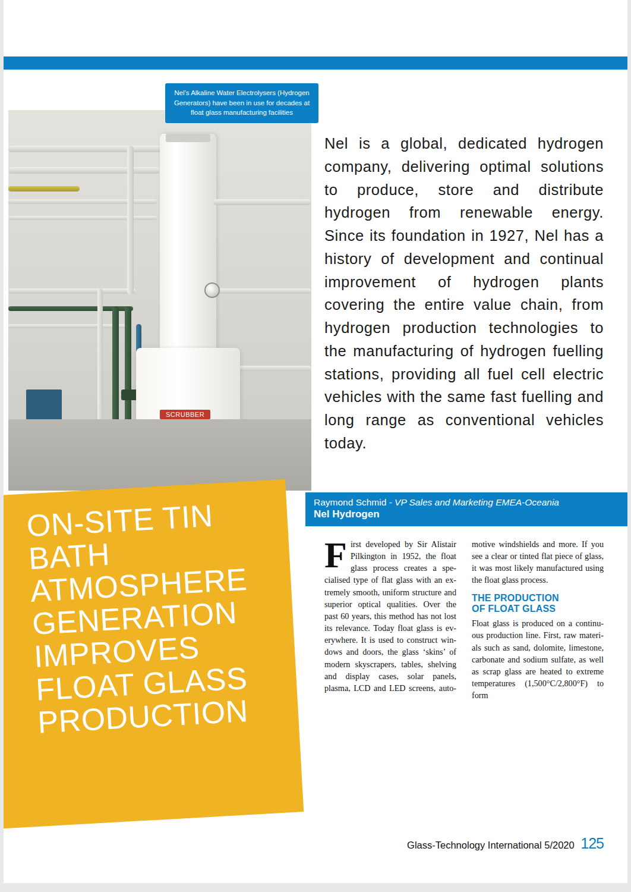SCRUBBER
Nel’s Alkaline Water Electrolysers (Hydrogen Generators) have been in use for decades at float glass manufacturing facilities
Nel is a global, dedicated hydrogen company, delivering optimal solutions to produce, store and distribute hydrogen from renewable energy. Since its foundation in 1927, Nel has a history of development and continual improvement of hydrogen plants covering the entire value chain, from hydrogen production technologies to the manufacturing of hydrogen fuelling stations, providing all fuel cell electric vehicles with the same fast fuelling and long range as conventional vehicles today.
Raymond Schmid - VP Sales and Marketing EMEA-Oceania
Nel Hydrogen
On-site tin bath atmosphere generation improves float glass production
First developed by Sir Alistair Pilkington in 1952, the float glass process creates a specialised type of flat glass with an extremely smooth, uniform structure and superior optical qualities. Over the past 60 years, this method has not lost its relevance. Today float glass is everywhere. It is used to construct windows and doors, the glass ‘skins’ of modern skyscrapers, tables, shelving and display cases, solar panels, plasma, LCD and LED screens, automotive windshields and more. If you see a clear or tinted flat piece of glass, it was most likely manufactured using the float glass process.
The production
of float glass
Float glass is produced on a continuous production line. First, raw materials such as sand, dolomite, limestone, carbonate and sodium sulfate, as well as scrap glass are heated to extreme temperatures (1,500°C/2,800°F) to form
Glass-Technology International 5/2020 125